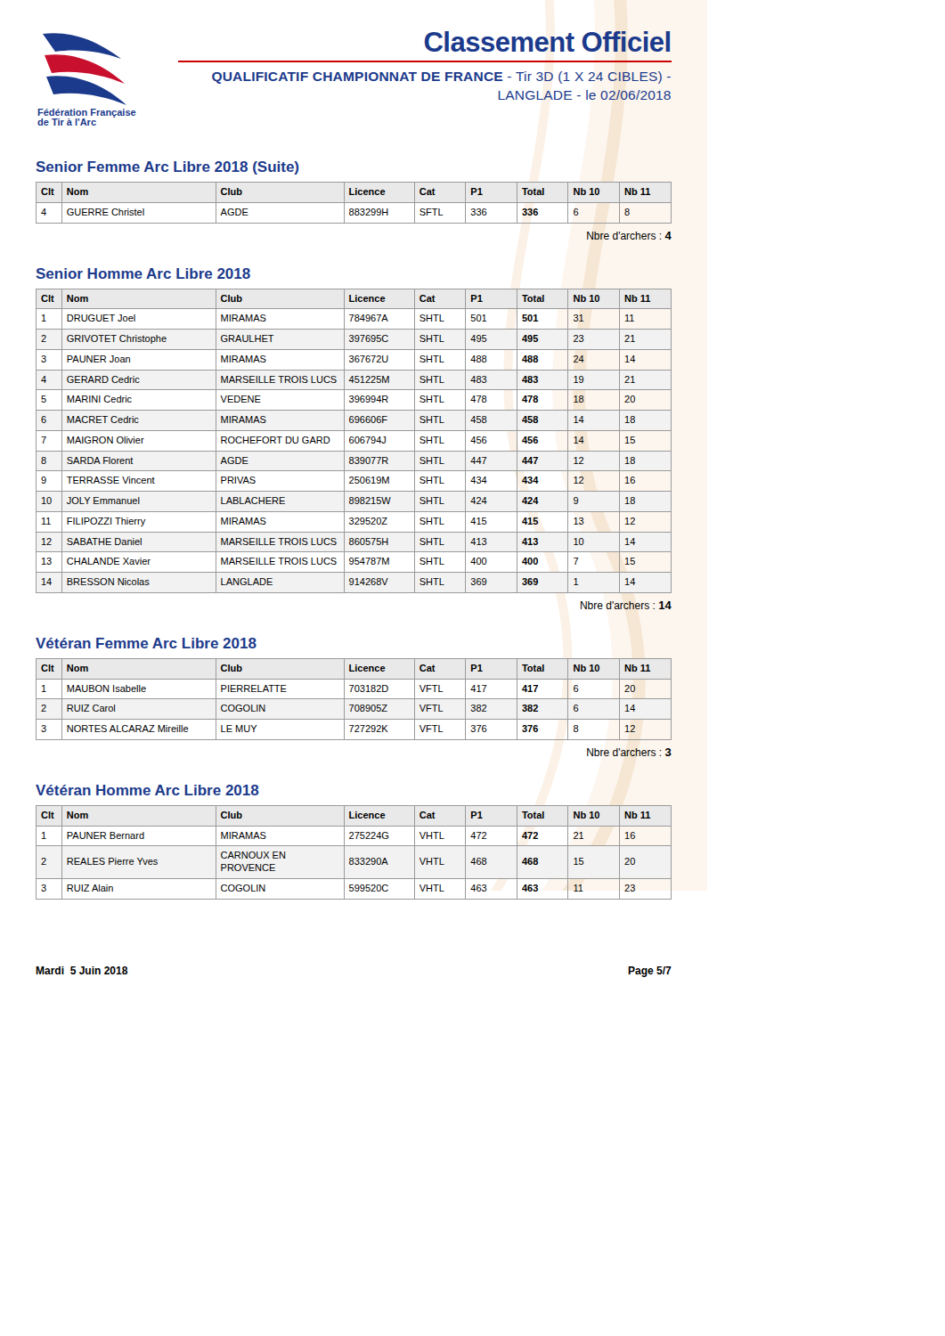Fédération Française de Tir à l'Arc
Classement Officiel
QUALIFICATIF CHAMPIONNAT DE FRANCE - Tir 3D (1 X 24 CIBLES) - LANGLADE - le 02/06/2018
Senior Femme Arc Libre 2018 (Suite)
| Clt | Nom | Club | Licence | Cat | P1 | Total | Nb 10 | Nb 11 |
| --- | --- | --- | --- | --- | --- | --- | --- | --- |
| 4 | GUERRE Christel | AGDE | 883299H | SFTL | 336 | 336 | 6 | 8 |
Nbre d'archers : 4
Senior Homme Arc Libre 2018
| Clt | Nom | Club | Licence | Cat | P1 | Total | Nb 10 | Nb 11 |
| --- | --- | --- | --- | --- | --- | --- | --- | --- |
| 1 | DRUGUET Joel | MIRAMAS | 784967A | SHTL | 501 | 501 | 31 | 11 |
| 2 | GRIVOTET Christophe | GRAULHET | 397695C | SHTL | 495 | 495 | 23 | 21 |
| 3 | PAUNER Joan | MIRAMAS | 367672U | SHTL | 488 | 488 | 24 | 14 |
| 4 | GERARD Cedric | MARSEILLE TROIS LUCS | 451225M | SHTL | 483 | 483 | 19 | 21 |
| 5 | MARINI Cedric | VEDENE | 396994R | SHTL | 478 | 478 | 18 | 20 |
| 6 | MACRET Cedric | MIRAMAS | 696606F | SHTL | 458 | 458 | 14 | 18 |
| 7 | MAIGRON Olivier | ROCHEFORT DU GARD | 606794J | SHTL | 456 | 456 | 14 | 15 |
| 8 | SARDA Florent | AGDE | 839077R | SHTL | 447 | 447 | 12 | 18 |
| 9 | TERRASSE Vincent | PRIVAS | 250619M | SHTL | 434 | 434 | 12 | 16 |
| 10 | JOLY Emmanuel | LABLACHERE | 898215W | SHTL | 424 | 424 | 9 | 18 |
| 11 | FILIPOZZI Thierry | MIRAMAS | 329520Z | SHTL | 415 | 415 | 13 | 12 |
| 12 | SABATHE Daniel | MARSEILLE TROIS LUCS | 860575H | SHTL | 413 | 413 | 10 | 14 |
| 13 | CHALANDE Xavier | MARSEILLE TROIS LUCS | 954787M | SHTL | 400 | 400 | 7 | 15 |
| 14 | BRESSON Nicolas | LANGLADE | 914268V | SHTL | 369 | 369 | 1 | 14 |
Nbre d'archers : 14
Vétéran Femme Arc Libre 2018
| Clt | Nom | Club | Licence | Cat | P1 | Total | Nb 10 | Nb 11 |
| --- | --- | --- | --- | --- | --- | --- | --- | --- |
| 1 | MAUBON Isabelle | PIERRELATTE | 703182D | VFTL | 417 | 417 | 6 | 20 |
| 2 | RUIZ Carol | COGOLIN | 708905Z | VFTL | 382 | 382 | 6 | 14 |
| 3 | NORTES ALCARAZ Mireille | LE MUY | 727292K | VFTL | 376 | 376 | 8 | 12 |
Nbre d'archers : 3
Vétéran Homme Arc Libre 2018
| Clt | Nom | Club | Licence | Cat | P1 | Total | Nb 10 | Nb 11 |
| --- | --- | --- | --- | --- | --- | --- | --- | --- |
| 1 | PAUNER Bernard | MIRAMAS | 275224G | VHTL | 472 | 472 | 21 | 16 |
| 2 | REALES Pierre Yves | CARNOUX EN PROVENCE | 833290A | VHTL | 468 | 468 | 15 | 20 |
| 3 | RUIZ Alain | COGOLIN | 599520C | VHTL | 463 | 463 | 11 | 23 |
Mardi 5 Juin 2018 Page 5/7